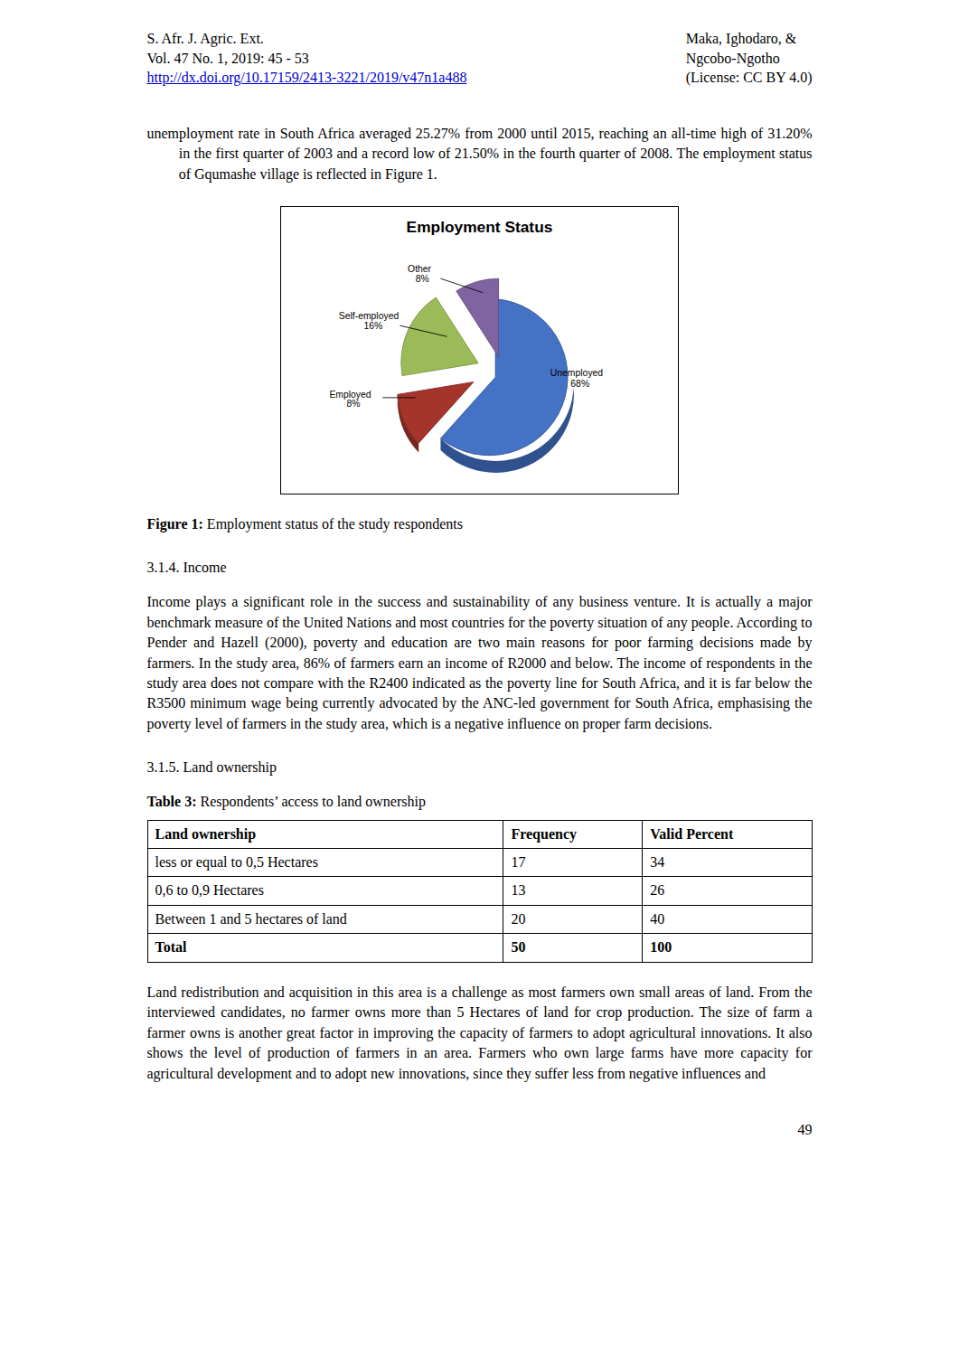S. Afr. J. Agric. Ext.
Vol. 47 No. 1, 2019: 45 - 53
http://dx.doi.org/10.17159/2413-3221/2019/v47n1a488
Maka, Ighodaro, &
Ngcobo-Ngotho
(License: CC BY 4.0)
unemployment rate in South Africa averaged 25.27% from 2000 until 2015, reaching an all-time high of 31.20% in the first quarter of 2003 and a record low of 21.50% in the fourth quarter of 2008. The employment status of Gqumashe village is reflected in Figure 1.
Employment Status
Other 8% Self-employed 16% Employed 8% Unemployed 68%
Figure 1: Employment status of the study respondents
3.1.4. Income
Income plays a significant role in the success and sustainability of any business venture. It is actually a major benchmark measure of the United Nations and most countries for the poverty situation of any people. According to Pender and Hazell (2000), poverty and education are two main reasons for poor farming decisions made by farmers. In the study area, 86% of farmers earn an income of R2000 and below. The income of respondents in the study area does not compare with the R2400 indicated as the poverty line for South Africa, and it is far below the R3500 minimum wage being currently advocated by the ANC-led government for South Africa, emphasising the poverty level of farmers in the study area, which is a negative influence on proper farm decisions.
3.1.5. Land ownership
Table 3: Respondents’ access to land ownership
| Land ownership | Frequency | Valid Percent |
| --- | --- | --- |
| less or equal to 0,5 Hectares | 17 | 34 |
| 0,6 to 0,9 Hectares | 13 | 26 |
| Between 1 and 5 hectares of land | 20 | 40 |
| Total | 50 | 100 |
Land redistribution and acquisition in this area is a challenge as most farmers own small areas of land. From the interviewed candidates, no farmer owns more than 5 Hectares of land for crop production. The size of farm a farmer owns is another great factor in improving the capacity of farmers to adopt agricultural innovations. It also shows the level of production of farmers in an area. Farmers who own large farms have more capacity for agricultural development and to adopt new innovations, since they suffer less from negative influences and
49